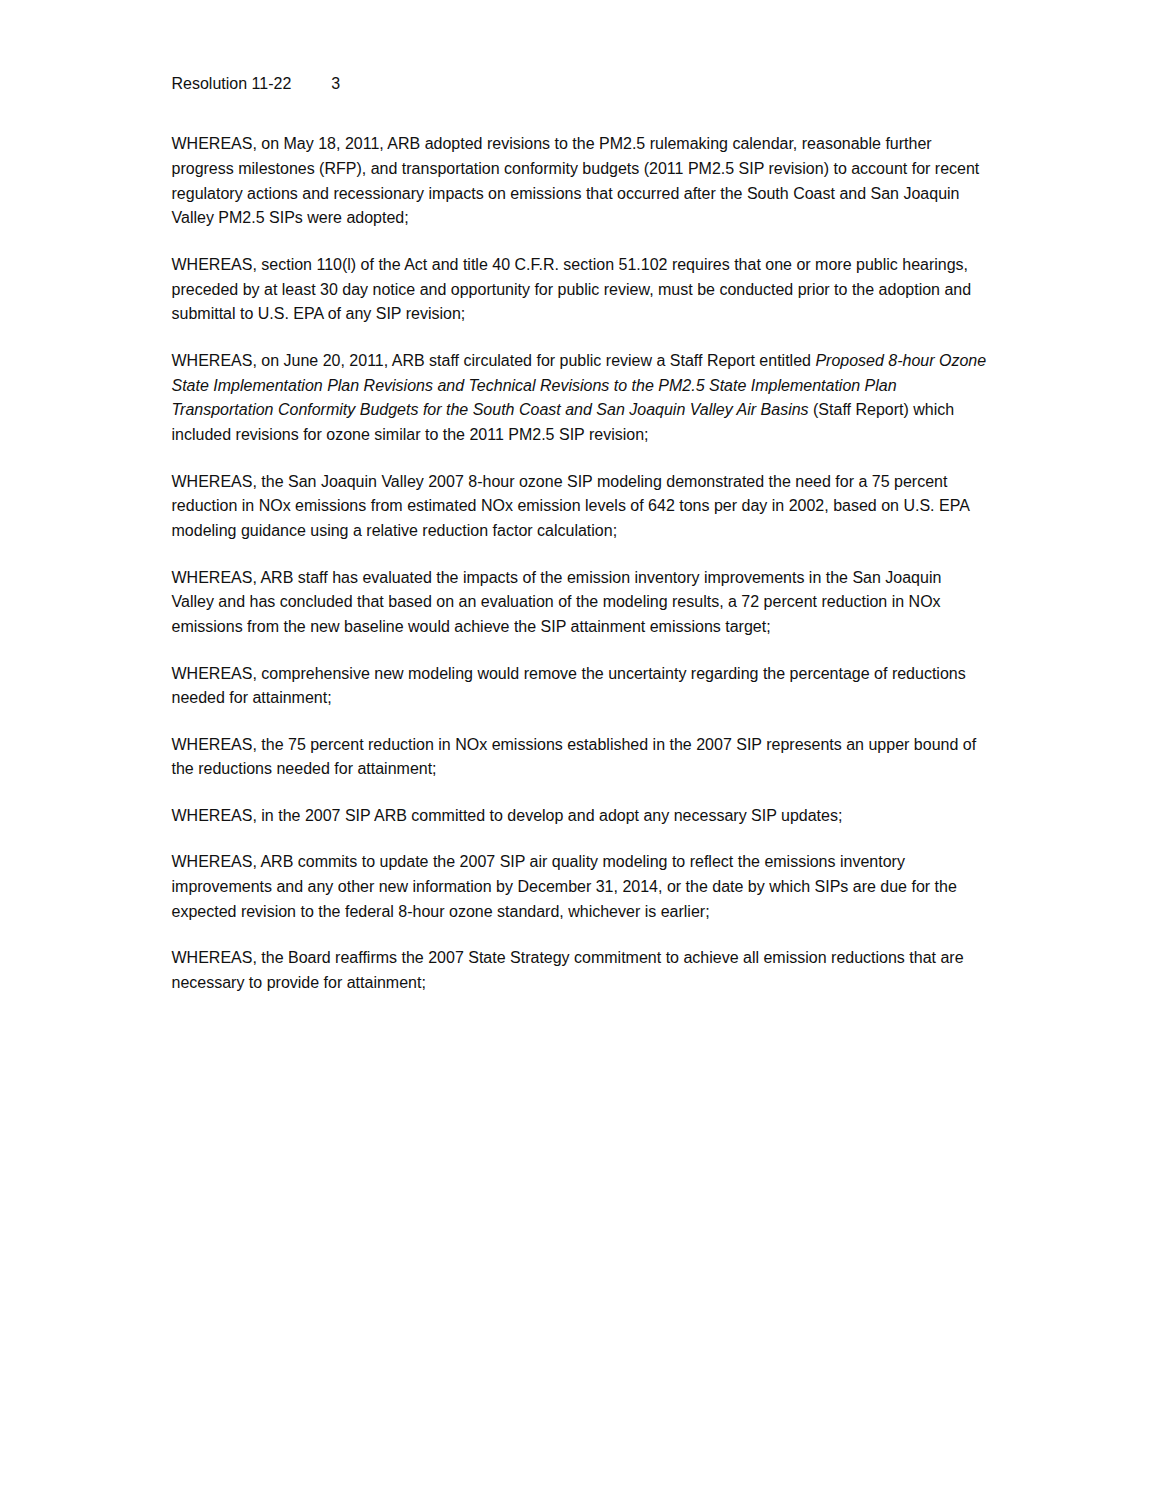Resolution 11-22 3
WHEREAS, on May 18, 2011, ARB adopted revisions to the PM2.5 rulemaking calendar, reasonable further progress milestones (RFP), and transportation conformity budgets (2011 PM2.5 SIP revision) to account for recent regulatory actions and recessionary impacts on emissions that occurred after the South Coast and San Joaquin Valley PM2.5 SIPs were adopted;
WHEREAS, section 110(l) of the Act and title 40 C.F.R. section 51.102 requires that one or more public hearings, preceded by at least 30 day notice and opportunity for public review, must be conducted prior to the adoption and submittal to U.S. EPA of any SIP revision;
WHEREAS, on June 20, 2011, ARB staff circulated for public review a Staff Report entitled Proposed 8-hour Ozone State Implementation Plan Revisions and Technical Revisions to the PM2.5 State Implementation Plan Transportation Conformity Budgets for the South Coast and San Joaquin Valley Air Basins (Staff Report) which included revisions for ozone similar to the 2011 PM2.5 SIP revision;
WHEREAS, the San Joaquin Valley 2007 8-hour ozone SIP modeling demonstrated the need for a 75 percent reduction in NOx emissions from estimated NOx emission levels of 642 tons per day in 2002, based on U.S. EPA modeling guidance using a relative reduction factor calculation;
WHEREAS, ARB staff has evaluated the impacts of the emission inventory improvements in the San Joaquin Valley and has concluded that based on an evaluation of the modeling results, a 72 percent reduction in NOx emissions from the new baseline would achieve the SIP attainment emissions target;
WHEREAS, comprehensive new modeling would remove the uncertainty regarding the percentage of reductions needed for attainment;
WHEREAS, the 75 percent reduction in NOx emissions established in the 2007 SIP represents an upper bound of the reductions needed for attainment;
WHEREAS, in the 2007 SIP ARB committed to develop and adopt any necessary SIP updates;
WHEREAS, ARB commits to update the 2007 SIP air quality modeling to reflect the emissions inventory improvements and any other new information by December 31, 2014, or the date by which SIPs are due for the expected revision to the federal 8-hour ozone standard, whichever is earlier;
WHEREAS, the Board reaffirms the 2007 State Strategy commitment to achieve all emission reductions that are necessary to provide for attainment;